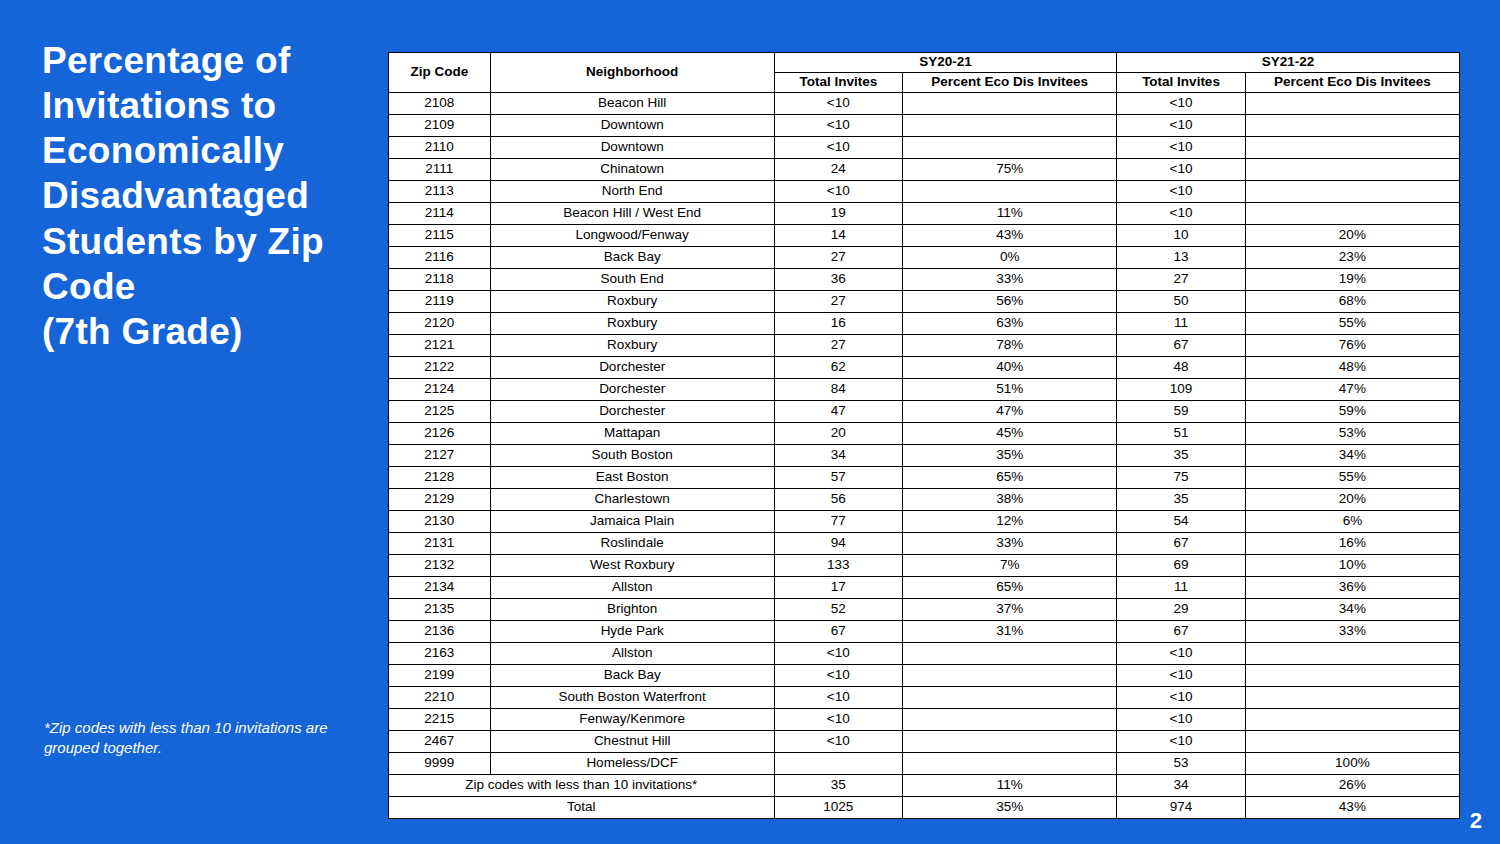Percentage of Invitations to Economically Disadvantaged Students by Zip Code
(7th Grade)
*Zip codes with less than 10 invitations are grouped together.
| Zip Code | Neighborhood | SY20-21 | SY21-22 |
| --- | --- | --- | --- |
| Total Invites | Percent Eco Dis Invitees | Total Invites | Percent Eco Dis Invitees |
| 2108 | Beacon Hill | <10 | | <10 | |
| 2109 | Downtown | <10 | | <10 | |
| 2110 | Downtown | <10 | | <10 | |
| 2111 | Chinatown | 24 | 75% | <10 | |
| 2113 | North End | <10 | | <10 | |
| 2114 | Beacon Hill / West End | 19 | 11% | <10 | |
| 2115 | Longwood/Fenway | 14 | 43% | 10 | 20% |
| 2116 | Back Bay | 27 | 0% | 13 | 23% |
| 2118 | South End | 36 | 33% | 27 | 19% |
| 2119 | Roxbury | 27 | 56% | 50 | 68% |
| 2120 | Roxbury | 16 | 63% | 11 | 55% |
| 2121 | Roxbury | 27 | 78% | 67 | 76% |
| 2122 | Dorchester | 62 | 40% | 48 | 48% |
| 2124 | Dorchester | 84 | 51% | 109 | 47% |
| 2125 | Dorchester | 47 | 47% | 59 | 59% |
| 2126 | Mattapan | 20 | 45% | 51 | 53% |
| 2127 | South Boston | 34 | 35% | 35 | 34% |
| 2128 | East Boston | 57 | 65% | 75 | 55% |
| 2129 | Charlestown | 56 | 38% | 35 | 20% |
| 2130 | Jamaica Plain | 77 | 12% | 54 | 6% |
| 2131 | Roslindale | 94 | 33% | 67 | 16% |
| 2132 | West Roxbury | 133 | 7% | 69 | 10% |
| 2134 | Allston | 17 | 65% | 11 | 36% |
| 2135 | Brighton | 52 | 37% | 29 | 34% |
| 2136 | Hyde Park | 67 | 31% | 67 | 33% |
| 2163 | Allston | <10 | | <10 | |
| 2199 | Back Bay | <10 | | <10 | |
| 2210 | South Boston Waterfront | <10 | | <10 | |
| 2215 | Fenway/Kenmore | <10 | | <10 | |
| 2467 | Chestnut Hill | <10 | | <10 | |
| 9999 | Homeless/DCF | | | 53 | 100% |
| Zip codes with less than 10 invitations* | 35 | 11% | 34 | 26% |
| Total | 1025 | 35% | 974 | 43% |
2